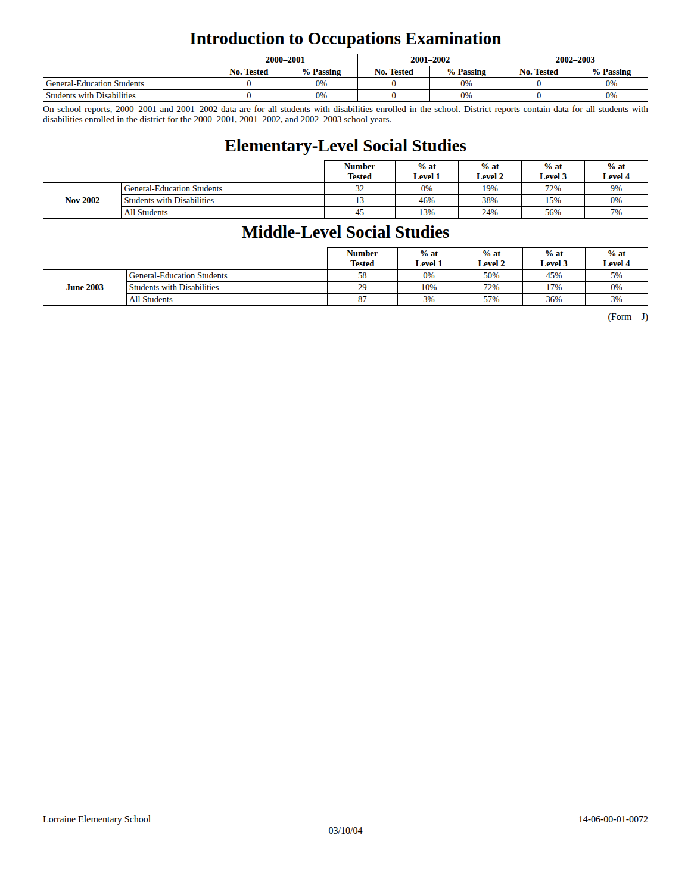Introduction to Occupations Examination
| | 2000–2001 | 2001–2002 | 2002–2003 |
| | No. Tested | % Passing | No. Tested | % Passing | No. Tested | % Passing |
| General-Education Students | 0 | 0% | 0 | 0% | 0 | 0% |
| Students with Disabilities | 0 | 0% | 0 | 0% | 0 | 0% |
On school reports, 2000–2001 and 2001–2002 data are for all students with disabilities enrolled in the school. District reports contain data for all students with disabilities enrolled in the district for the 2000–2001, 2001–2002, and 2002–2003 school years.
Elementary-Level Social Studies
| | Number Tested | % at Level 1 | % at Level 2 | % at Level 3 | % at Level 4 |
| Nov 2002 | General-Education Students | 32 | 0% | 19% | 72% | 9% |
| Students with Disabilities | 13 | 46% | 38% | 15% | 0% |
| All Students | 45 | 13% | 24% | 56% | 7% |
Middle-Level Social Studies
| | Number Tested | % at Level 1 | % at Level 2 | % at Level 3 | % at Level 4 |
| June 2003 | General-Education Students | 58 | 0% | 50% | 45% | 5% |
| Students with Disabilities | 29 | 10% | 72% | 17% | 0% |
| All Students | 87 | 3% | 57% | 36% | 3% |
(Form – J)
Lorraine Elementary School 14-06-00-01-0072
03/10/04